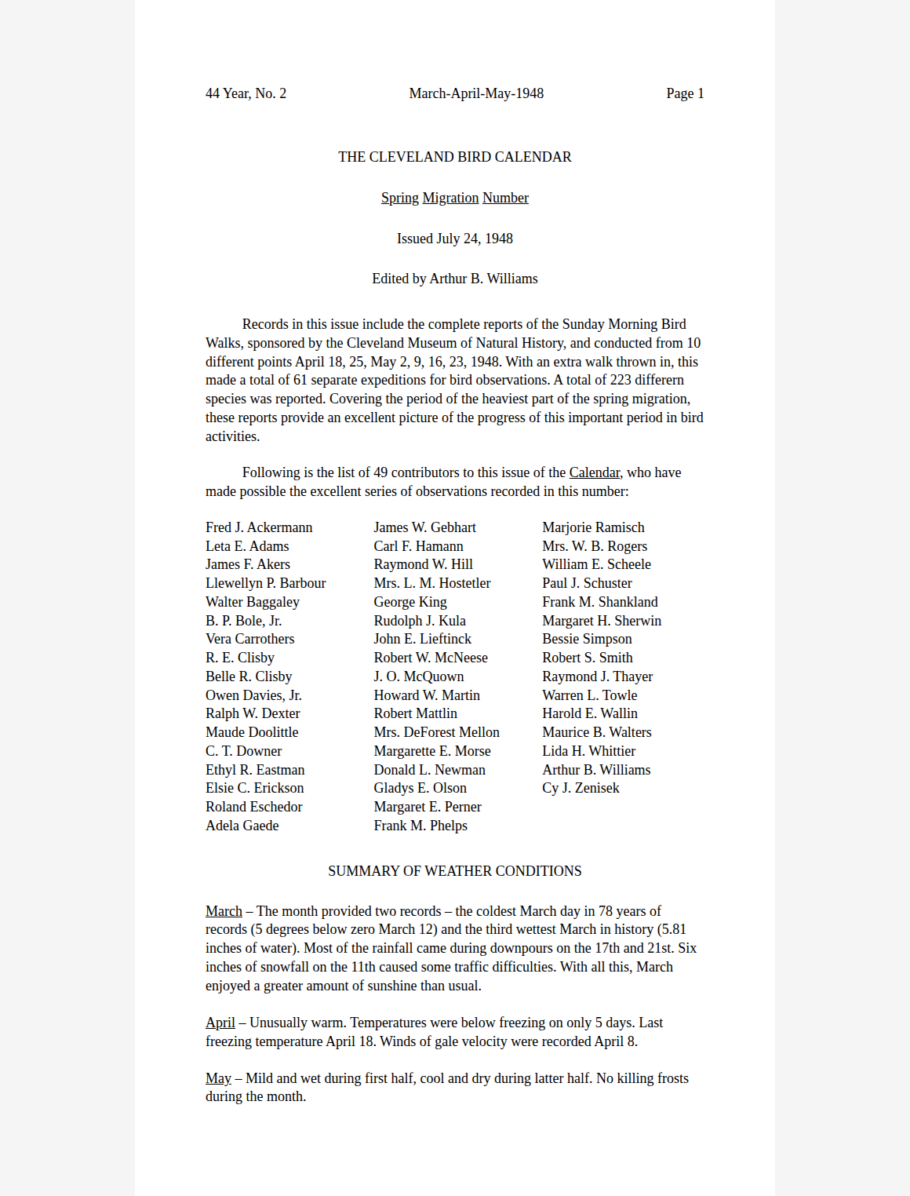44 Year, No. 2
March-April-May-1948
Page 1
THE CLEVELAND BIRD CALENDAR
Spring Migration Number
Issued July 24, 1948
Edited by Arthur B. Williams
Records in this issue include the complete reports of the Sunday Morning Bird Walks, sponsored by the Cleveland Museum of Natural History, and conducted from 10 different points April 18, 25, May 2, 9, 16, 23, 1948. With an extra walk thrown in, this made a total of 61 separate expeditions for bird observations. A total of 223 differern species was reported. Covering the period of the heaviest part of the spring migration, these reports provide an excellent picture of the progress of this important period in bird activities.
Following is the list of 49 contributors to this issue of the Calendar, who have made possible the excellent series of observations recorded in this number:
Fred J. Ackermann
Leta E. Adams
James F. Akers
Llewellyn P. Barbour
Walter Baggaley
B. P. Bole, Jr.
Vera Carrothers
R. E. Clisby
Belle R. Clisby
Owen Davies, Jr.
Ralph W. Dexter
Maude Doolittle
C. T. Downer
Ethyl R. Eastman
Elsie C. Erickson
Roland Eschedor
Adela Gaede
James W. Gebhart
Carl F. Hamann
Raymond W. Hill
Mrs. L. M. Hostetler
George King
Rudolph J. Kula
John E. Lieftinck
Robert W. McNeese
J. O. McQuown
Howard W. Martin
Robert Mattlin
Mrs. DeForest Mellon
Margarette E. Morse
Donald L. Newman
Gladys E. Olson
Margaret E. Perner
Frank M. Phelps
Marjorie Ramisch
Mrs. W. B. Rogers
William E. Scheele
Paul J. Schuster
Frank M. Shankland
Margaret H. Sherwin
Bessie Simpson
Robert S. Smith
Raymond J. Thayer
Warren L. Towle
Harold E. Wallin
Maurice B. Walters
Lida H. Whittier
Arthur B. Williams
Cy J. Zenisek
SUMMARY OF WEATHER CONDITIONS
March – The month provided two records – the coldest March day in 78 years of records (5 degrees below zero March 12) and the third wettest March in history (5.81 inches of water). Most of the rainfall came during downpours on the 17th and 21st. Six inches of snowfall on the 11th caused some traffic difficulties. With all this, March enjoyed a greater amount of sunshine than usual.
April – Unusually warm. Temperatures were below freezing on only 5 days. Last freezing temperature April 18. Winds of gale velocity were recorded April 8.
May – Mild and wet during first half, cool and dry during latter half. No killing frosts during the month.